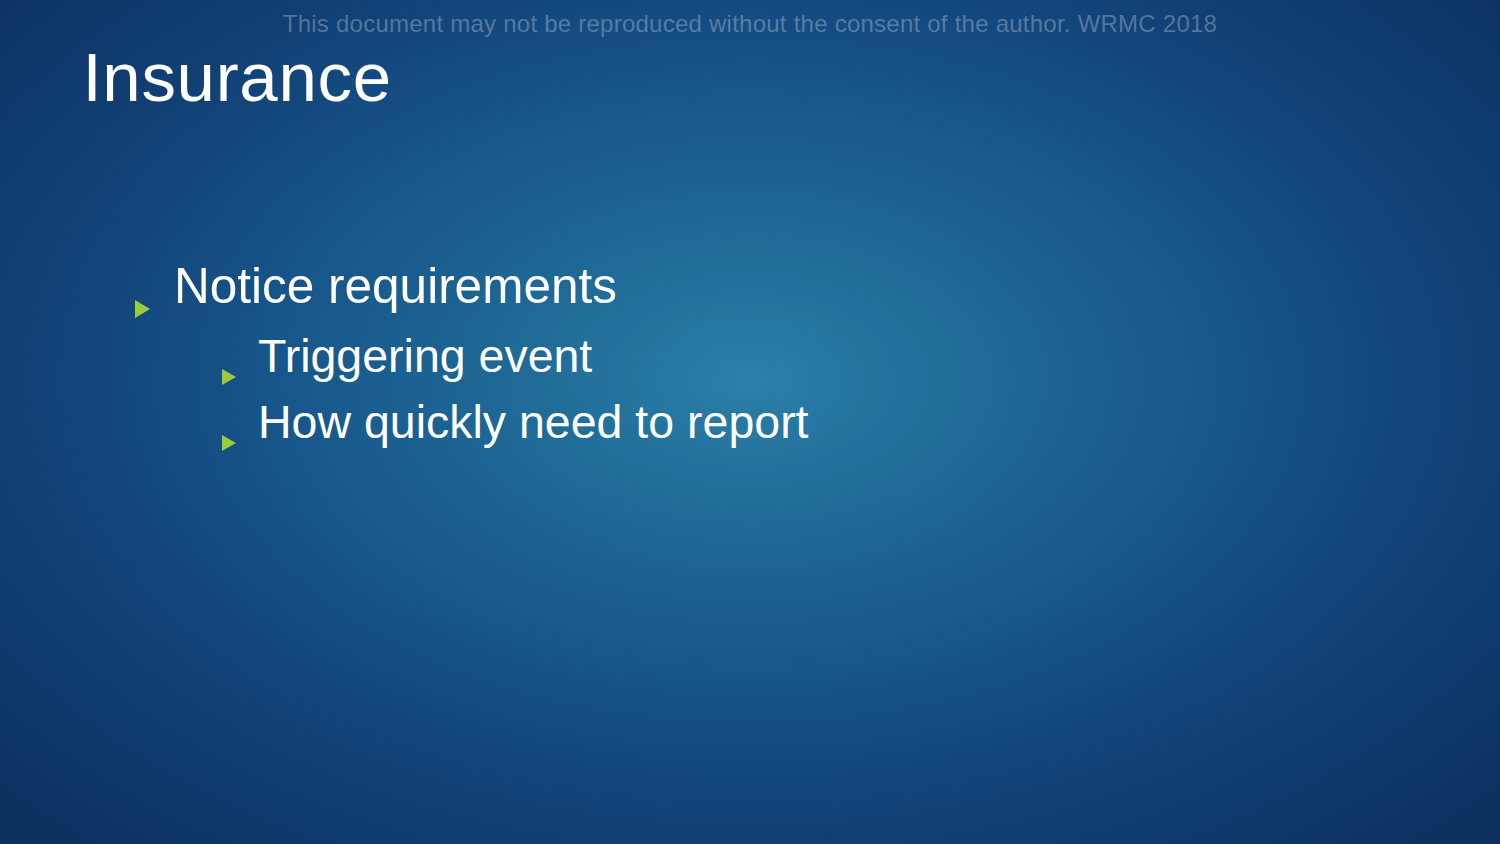This document may not be reproduced without the consent of the author. WRMC 2018
Insurance
Notice requirements
Triggering event
How quickly need to report